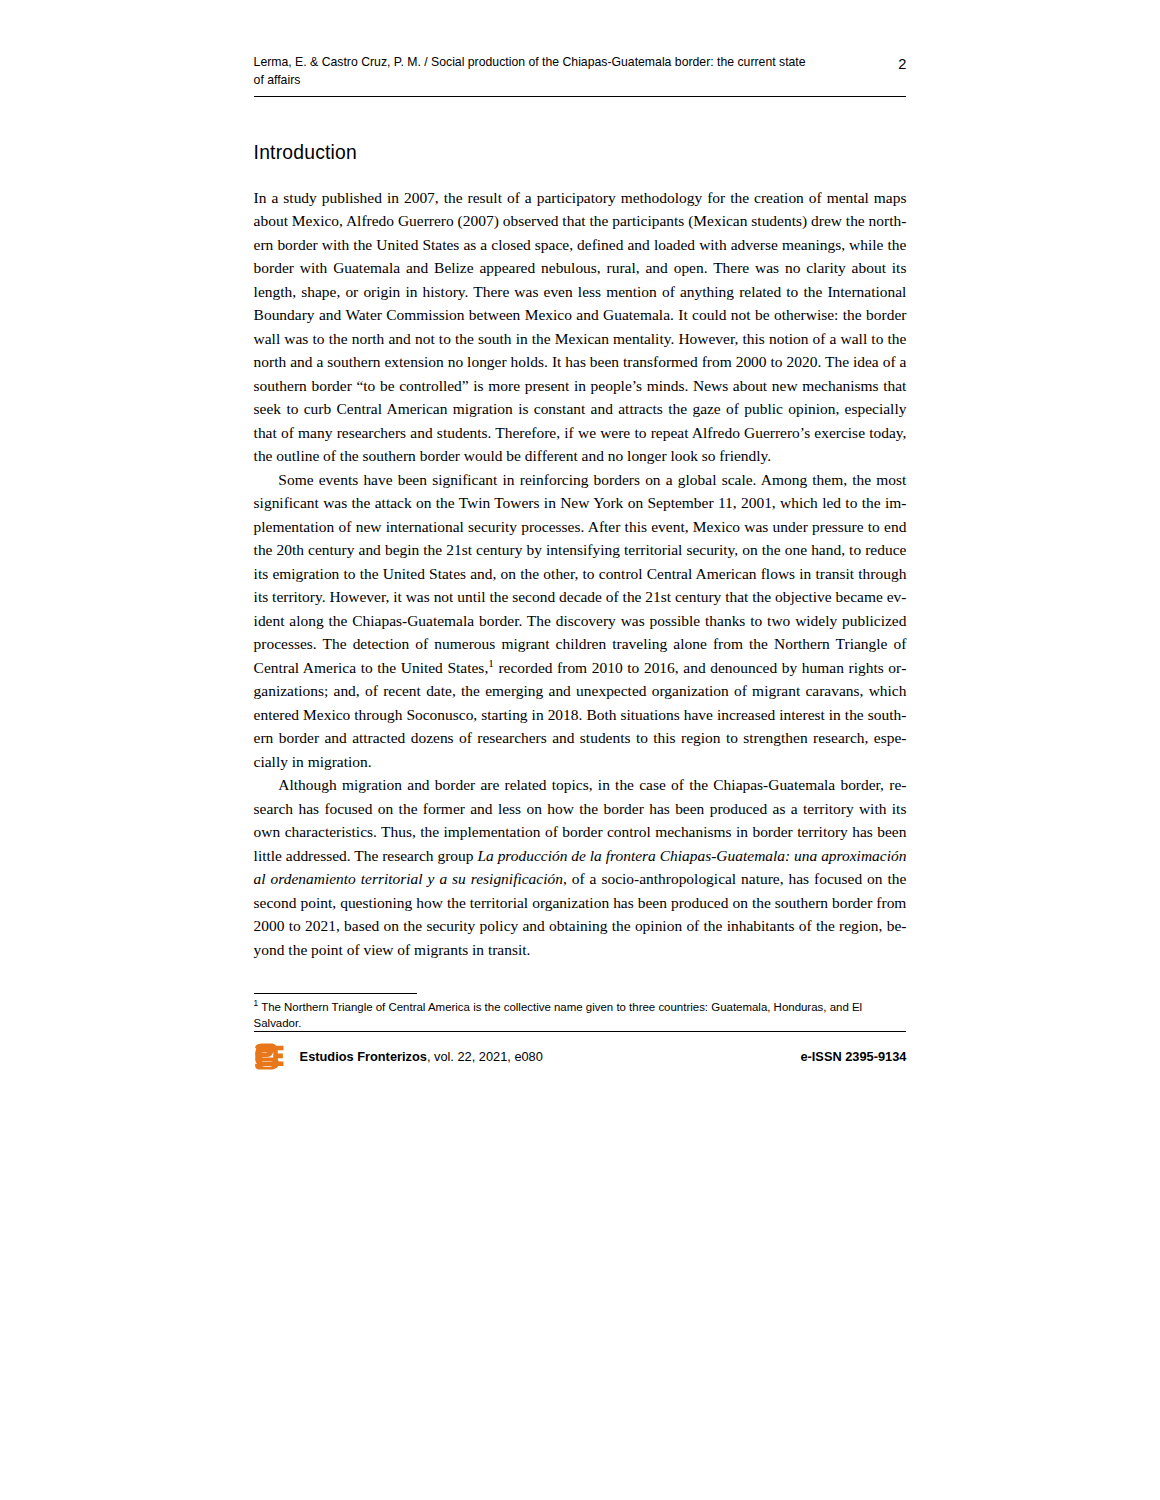Lerma, E. & Castro Cruz, P. M. / Social production of the Chiapas-Guatemala border: the current state of affairs
2
Introduction
In a study published in 2007, the result of a participatory methodology for the creation of mental maps about Mexico, Alfredo Guerrero (2007) observed that the participants (Mexican students) drew the northern border with the United States as a closed space, defined and loaded with adverse meanings, while the border with Guatemala and Belize appeared nebulous, rural, and open. There was no clarity about its length, shape, or origin in history. There was even less mention of anything related to the International Boundary and Water Commission between Mexico and Guatemala. It could not be otherwise: the border wall was to the north and not to the south in the Mexican mentality. However, this notion of a wall to the north and a southern extension no longer holds. It has been transformed from 2000 to 2020. The idea of a southern border “to be controlled” is more present in people’s minds. News about new mechanisms that seek to curb Central American migration is constant and attracts the gaze of public opinion, especially that of many researchers and students. Therefore, if we were to repeat Alfredo Guerrero’s exercise today, the outline of the southern border would be different and no longer look so friendly.
Some events have been significant in reinforcing borders on a global scale. Among them, the most significant was the attack on the Twin Towers in New York on September 11, 2001, which led to the implementation of new international security processes. After this event, Mexico was under pressure to end the 20th century and begin the 21st century by intensifying territorial security, on the one hand, to reduce its emigration to the United States and, on the other, to control Central American flows in transit through its territory. However, it was not until the second decade of the 21st century that the objective became evident along the Chiapas-Guatemala border. The discovery was possible thanks to two widely publicized processes. The detection of numerous migrant children traveling alone from the Northern Triangle of Central America to the United States,1 recorded from 2010 to 2016, and denounced by human rights organizations; and, of recent date, the emerging and unexpected organization of migrant caravans, which entered Mexico through Soconusco, starting in 2018. Both situations have increased interest in the southern border and attracted dozens of researchers and students to this region to strengthen research, especially in migration.
Although migration and border are related topics, in the case of the Chiapas-Guatemala border, research has focused on the former and less on how the border has been produced as a territory with its own characteristics. Thus, the implementation of border control mechanisms in border territory has been little addressed. The research group La producción de la frontera Chiapas-Guatemala: una aproximación al ordenamiento territorial y a su resignificación, of a socio-anthropological nature, has focused on the second point, questioning how the territorial organization has been produced on the southern border from 2000 to 2021, based on the security policy and obtaining the opinion of the inhabitants of the region, beyond the point of view of migrants in transit.
1 The Northern Triangle of Central America is the collective name given to three countries: Guatemala, Honduras, and El Salvador.
Estudios Fronterizos, vol. 22, 2021, e080
e-ISSN 2395-9134